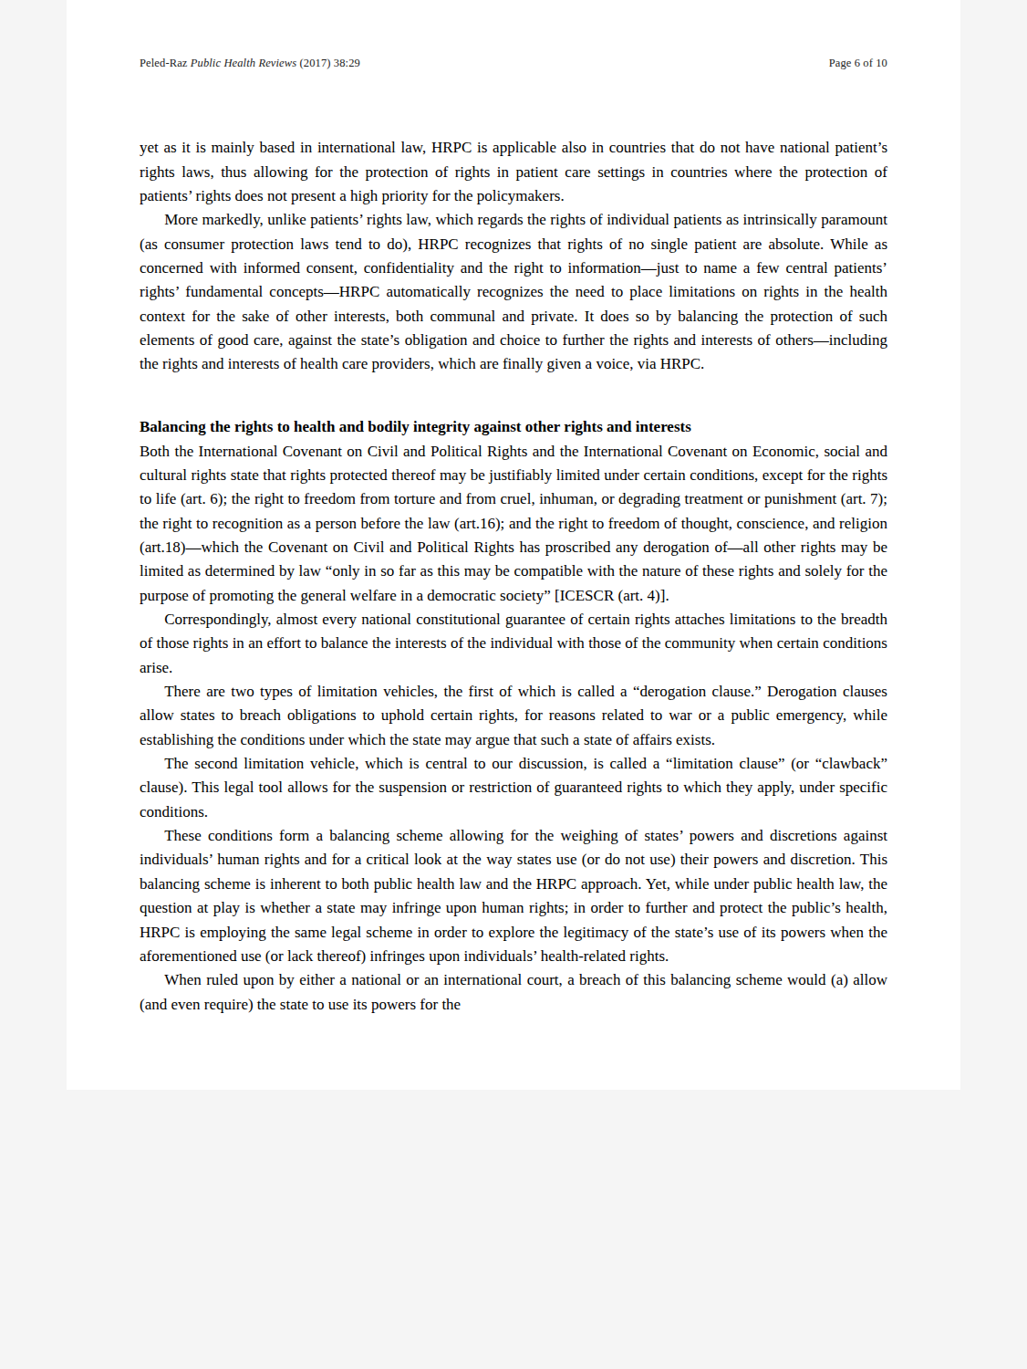Peled-Raz Public Health Reviews (2017) 38:29 Page 6 of 10
yet as it is mainly based in international law, HRPC is applicable also in countries that do not have national patient’s rights laws, thus allowing for the protection of rights in patient care settings in countries where the protection of patients’ rights does not present a high priority for the policymakers.
More markedly, unlike patients’ rights law, which regards the rights of individual patients as intrinsically paramount (as consumer protection laws tend to do), HRPC recognizes that rights of no single patient are absolute. While as concerned with informed consent, confidentiality and the right to information—just to name a few central patients’ rights’ fundamental concepts—HRPC automatically recognizes the need to place limitations on rights in the health context for the sake of other interests, both communal and private. It does so by balancing the protection of such elements of good care, against the state’s obligation and choice to further the rights and interests of others—including the rights and interests of health care providers, which are finally given a voice, via HRPC.
Balancing the rights to health and bodily integrity against other rights and interests
Both the International Covenant on Civil and Political Rights and the International Covenant on Economic, social and cultural rights state that rights protected thereof may be justifiably limited under certain conditions, except for the rights to life (art. 6); the right to freedom from torture and from cruel, inhuman, or degrading treatment or punishment (art. 7); the right to recognition as a person before the law (art.16); and the right to freedom of thought, conscience, and religion (art.18)—which the Covenant on Civil and Political Rights has proscribed any derogation of—all other rights may be limited as determined by law “only in so far as this may be compatible with the nature of these rights and solely for the purpose of promoting the general welfare in a democratic society” [ICESCR (art. 4)].
Correspondingly, almost every national constitutional guarantee of certain rights attaches limitations to the breadth of those rights in an effort to balance the interests of the individual with those of the community when certain conditions arise.
There are two types of limitation vehicles, the first of which is called a “derogation clause.” Derogation clauses allow states to breach obligations to uphold certain rights, for reasons related to war or a public emergency, while establishing the conditions under which the state may argue that such a state of affairs exists.
The second limitation vehicle, which is central to our discussion, is called a “limitation clause” (or “clawback” clause). This legal tool allows for the suspension or restriction of guaranteed rights to which they apply, under specific conditions.
These conditions form a balancing scheme allowing for the weighing of states’ powers and discretions against individuals’ human rights and for a critical look at the way states use (or do not use) their powers and discretion. This balancing scheme is inherent to both public health law and the HRPC approach. Yet, while under public health law, the question at play is whether a state may infringe upon human rights; in order to further and protect the public’s health, HRPC is employing the same legal scheme in order to explore the legitimacy of the state’s use of its powers when the aforementioned use (or lack thereof) infringes upon individuals’ health-related rights.
When ruled upon by either a national or an international court, a breach of this balancing scheme would (a) allow (and even require) the state to use its powers for the